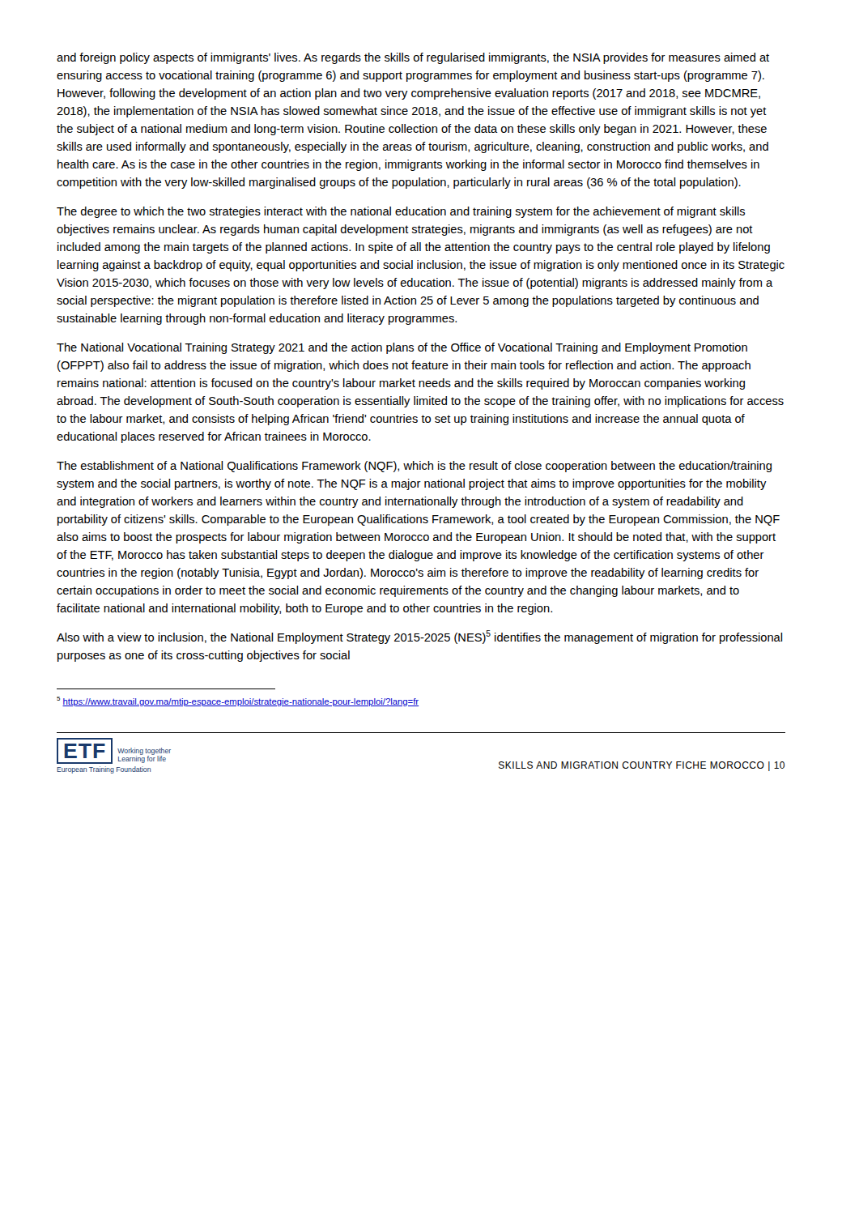and foreign policy aspects of immigrants' lives. As regards the skills of regularised immigrants, the NSIA provides for measures aimed at ensuring access to vocational training (programme 6) and support programmes for employment and business start-ups (programme 7). However, following the development of an action plan and two very comprehensive evaluation reports (2017 and 2018, see MDCMRE, 2018), the implementation of the NSIA has slowed somewhat since 2018, and the issue of the effective use of immigrant skills is not yet the subject of a national medium and long-term vision. Routine collection of the data on these skills only began in 2021. However, these skills are used informally and spontaneously, especially in the areas of tourism, agriculture, cleaning, construction and public works, and health care. As is the case in the other countries in the region, immigrants working in the informal sector in Morocco find themselves in competition with the very low-skilled marginalised groups of the population, particularly in rural areas (36 % of the total population).
The degree to which the two strategies interact with the national education and training system for the achievement of migrant skills objectives remains unclear. As regards human capital development strategies, migrants and immigrants (as well as refugees) are not included among the main targets of the planned actions. In spite of all the attention the country pays to the central role played by lifelong learning against a backdrop of equity, equal opportunities and social inclusion, the issue of migration is only mentioned once in its Strategic Vision 2015-2030, which focuses on those with very low levels of education. The issue of (potential) migrants is addressed mainly from a social perspective: the migrant population is therefore listed in Action 25 of Lever 5 among the populations targeted by continuous and sustainable learning through non-formal education and literacy programmes.
The National Vocational Training Strategy 2021 and the action plans of the Office of Vocational Training and Employment Promotion (OFPPT) also fail to address the issue of migration, which does not feature in their main tools for reflection and action. The approach remains national: attention is focused on the country's labour market needs and the skills required by Moroccan companies working abroad. The development of South-South cooperation is essentially limited to the scope of the training offer, with no implications for access to the labour market, and consists of helping African 'friend' countries to set up training institutions and increase the annual quota of educational places reserved for African trainees in Morocco.
The establishment of a National Qualifications Framework (NQF), which is the result of close cooperation between the education/training system and the social partners, is worthy of note. The NQF is a major national project that aims to improve opportunities for the mobility and integration of workers and learners within the country and internationally through the introduction of a system of readability and portability of citizens' skills. Comparable to the European Qualifications Framework, a tool created by the European Commission, the NQF also aims to boost the prospects for labour migration between Morocco and the European Union. It should be noted that, with the support of the ETF, Morocco has taken substantial steps to deepen the dialogue and improve its knowledge of the certification systems of other countries in the region (notably Tunisia, Egypt and Jordan). Morocco's aim is therefore to improve the readability of learning credits for certain occupations in order to meet the social and economic requirements of the country and the changing labour markets, and to facilitate national and international mobility, both to Europe and to other countries in the region.
Also with a view to inclusion, the National Employment Strategy 2015-2025 (NES)5 identifies the management of migration for professional purposes as one of its cross-cutting objectives for social
5 https://www.travail.gov.ma/mtip-espace-emploi/strategie-nationale-pour-lemploi/?lang=fr
ETF Working together
Learning for life
European Training Foundation
SKILLS AND MIGRATION COUNTRY FICHE MOROCCO | 10